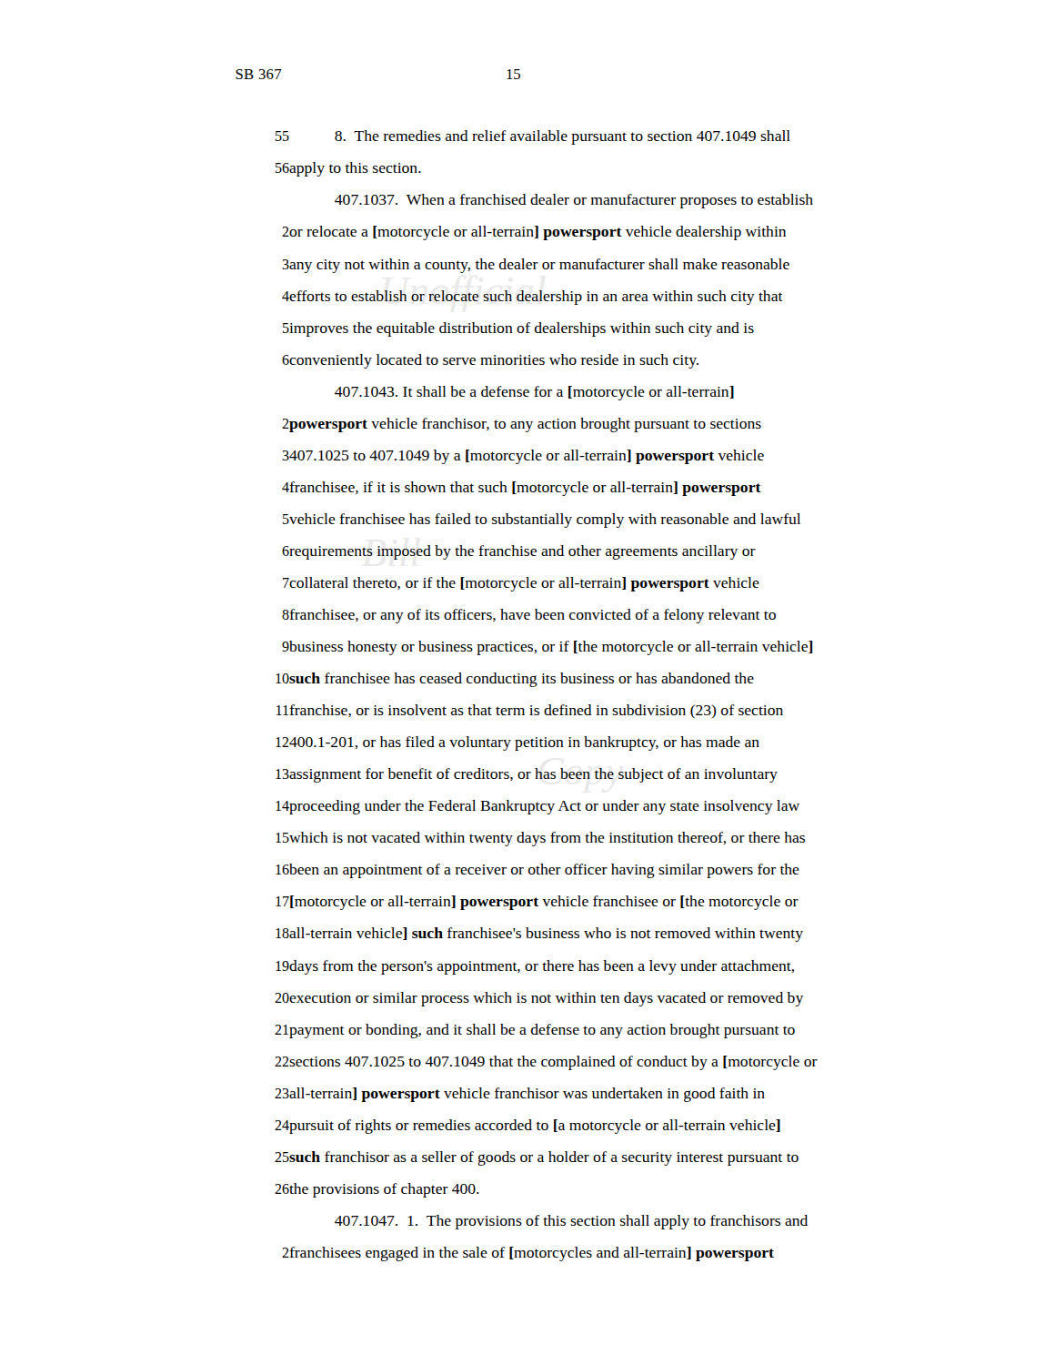Unofficial
Bill
Copy
SB 367 15
| 55 | 8. The remedies and relief available pursuant to section 407.1049 shall |
| 56 | apply to this section. |
| | 407.1037. When a franchised dealer or manufacturer proposes to establish |
| 2 | or relocate a [ motorcycle or all-terrain ] powersport vehicle dealership within |
| 3 | any city not within a county, the dealer or manufacturer shall make reasonable |
| 4 | efforts to establish or relocate such dealership in an area within such city that |
| 5 | improves the equitable distribution of dealerships within such city and is |
| 6 | conveniently located to serve minorities who reside in such city. |
| | 407.1043. It shall be a defense for a [ motorcycle or all-terrain ] |
| 2 | powersport vehicle franchisor, to any action brought pursuant to sections |
| 3 | 407.1025 to 407.1049 by a [ motorcycle or all-terrain ] powersport vehicle |
| 4 | franchisee, if it is shown that such [ motorcycle or all-terrain ] powersport |
| 5 | vehicle franchisee has failed to substantially comply with reasonable and lawful |
| 6 | requirements imposed by the franchise and other agreements ancillary or |
| 7 | collateral thereto, or if the [ motorcycle or all-terrain ] powersport vehicle |
| 8 | franchisee, or any of its officers, have been convicted of a felony relevant to |
| 9 | business honesty or business practices, or if [ the motorcycle or all-terrain vehicle ] |
| 10 | such franchisee has ceased conducting its business or has abandoned the |
| 11 | franchise, or is insolvent as that term is defined in subdivision (23) of section |
| 12 | 400.1-201, or has filed a voluntary petition in bankruptcy, or has made an |
| 13 | assignment for benefit of creditors, or has been the subject of an involuntary |
| 14 | proceeding under the Federal Bankruptcy Act or under any state insolvency law |
| 15 | which is not vacated within twenty days from the institution thereof, or there has |
| 16 | been an appointment of a receiver or other officer having similar powers for the |
| 17 | [ motorcycle or all-terrain ] powersport vehicle franchisee or [ the motorcycle or |
| 18 | all-terrain vehicle ] such franchisee's business who is not removed within twenty |
| 19 | days from the person's appointment, or there has been a levy under attachment, |
| 20 | execution or similar process which is not within ten days vacated or removed by |
| 21 | payment or bonding, and it shall be a defense to any action brought pursuant to |
| 22 | sections 407.1025 to 407.1049 that the complained of conduct by a [ motorcycle or |
| 23 | all-terrain ] powersport vehicle franchisor was undertaken in good faith in |
| 24 | pursuit of rights or remedies accorded to [ a motorcycle or all-terrain vehicle ] |
| 25 | such franchisor as a seller of goods or a holder of a security interest pursuant to |
| 26 | the provisions of chapter 400. |
| | 407.1047. 1. The provisions of this section shall apply to franchisors and |
| 2 | franchisees engaged in the sale of [ motorcycles and all-terrain ] powersport |